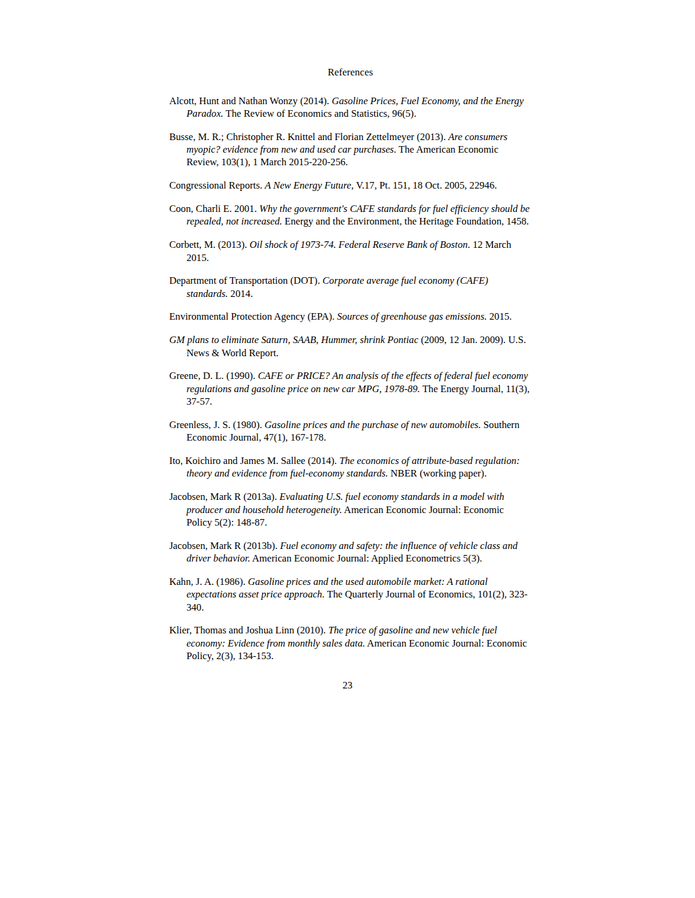References
Alcott, Hunt and Nathan Wonzy (2014). Gasoline Prices, Fuel Economy, and the Energy Paradox. The Review of Economics and Statistics, 96(5).
Busse, M. R.; Christopher R. Knittel and Florian Zettelmeyer (2013). Are consumers myopic? evidence from new and used car purchases. The American Economic Review, 103(1), 1 March 2015-220-256.
Congressional Reports. A New Energy Future, V.17, Pt. 151, 18 Oct. 2005, 22946.
Coon, Charli E. 2001. Why the government's CAFE standards for fuel efficiency should be repealed, not increased. Energy and the Environment, the Heritage Foundation, 1458.
Corbett, M. (2013). Oil shock of 1973-74. Federal Reserve Bank of Boston. 12 March 2015.
Department of Transportation (DOT). Corporate average fuel economy (CAFE) standards. 2014.
Environmental Protection Agency (EPA). Sources of greenhouse gas emissions. 2015.
GM plans to eliminate Saturn, SAAB, Hummer, shrink Pontiac (2009, 12 Jan. 2009). U.S. News & World Report.
Greene, D. L. (1990). CAFE or PRICE? An analysis of the effects of federal fuel economy regulations and gasoline price on new car MPG, 1978-89. The Energy Journal, 11(3), 37-57.
Greenless, J. S. (1980). Gasoline prices and the purchase of new automobiles. Southern Economic Journal, 47(1), 167-178.
Ito, Koichiro and James M. Sallee (2014). The economics of attribute-based regulation: theory and evidence from fuel-economy standards. NBER (working paper).
Jacobsen, Mark R (2013a). Evaluating U.S. fuel economy standards in a model with producer and household heterogeneity. American Economic Journal: Economic Policy 5(2): 148-87.
Jacobsen, Mark R (2013b). Fuel economy and safety: the influence of vehicle class and driver behavior. American Economic Journal: Applied Econometrics 5(3).
Kahn, J. A. (1986). Gasoline prices and the used automobile market: A rational expectations asset price approach. The Quarterly Journal of Economics, 101(2), 323-340.
Klier, Thomas and Joshua Linn (2010). The price of gasoline and new vehicle fuel economy: Evidence from monthly sales data. American Economic Journal: Economic Policy, 2(3), 134-153.
23